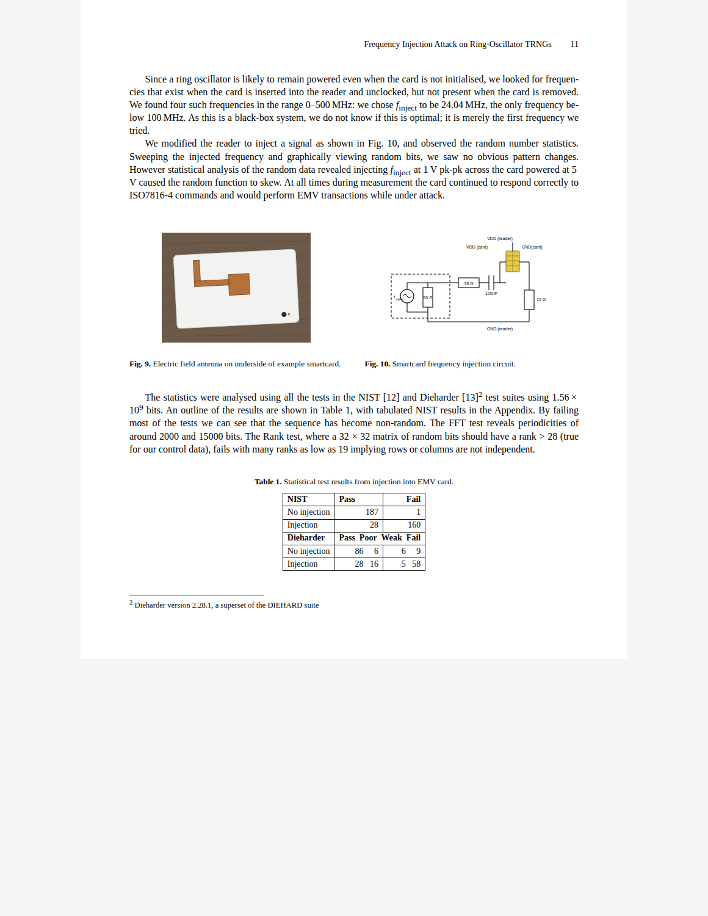Frequency Injection Attack on Ring-Oscillator TRNGs 11
Since a ring oscillator is likely to remain powered even when the card is not initialised, we looked for frequencies that exist when the card is inserted into the reader and unclocked, but not present when the card is removed. We found four such frequencies in the range 0–500 MHz: we chose finject to be 24.04 MHz, the only frequency below 100 MHz. As this is a black-box system, we do not know if this is optimal; it is merely the first frequency we tried.
We modified the reader to inject a signal as shown in Fig. 10, and observed the random number statistics. Sweeping the injected frequency and graphically viewing random bits, we saw no obvious pattern changes. However statistical analysis of the random data revealed injecting finject at 1 V pk-pk across the card powered at 5 V caused the random function to skew. At all times during measurement the card continued to respond correctly to ISO7816-4 commands and would perform EMV transactions while under attack.
Fig. 9. Electric field antenna on underside of example smartcard.
VDD (reader) VDD (card) GND(card) f inject 50 Ω 39 Ω 100nF 10 Ω GND (reader)
Fig. 10. Smartcard frequency injection circuit.
The statistics were analysed using all the tests in the NIST [12] and Dieharder [13]2 test suites using 1.56 × 109 bits. An outline of the results are shown in Table 1, with tabulated NIST results in the Appendix. By failing most of the tests we can see that the sequence has become non-random. The FFT test reveals periodicities of around 2000 and 15000 bits. The Rank test, where a 32 × 32 matrix of random bits should have a rank > 28 (true for our control data), fails with many ranks as low as 19 implying rows or columns are not independent.
Table 1. Statistical test results from injection into EMV card.
| NIST | Pass | Fail |
| --- | --- | --- |
| No injection | 187 | 1 |
| Injection | 28 | 160 |
| Dieharder | Pass Poor Weak Fail |
| No injection | 86 6 | 6 9 |
| Injection | 28 16 | 5 58 |
2 Dieharder version 2.28.1, a superset of the DIEHARD suite